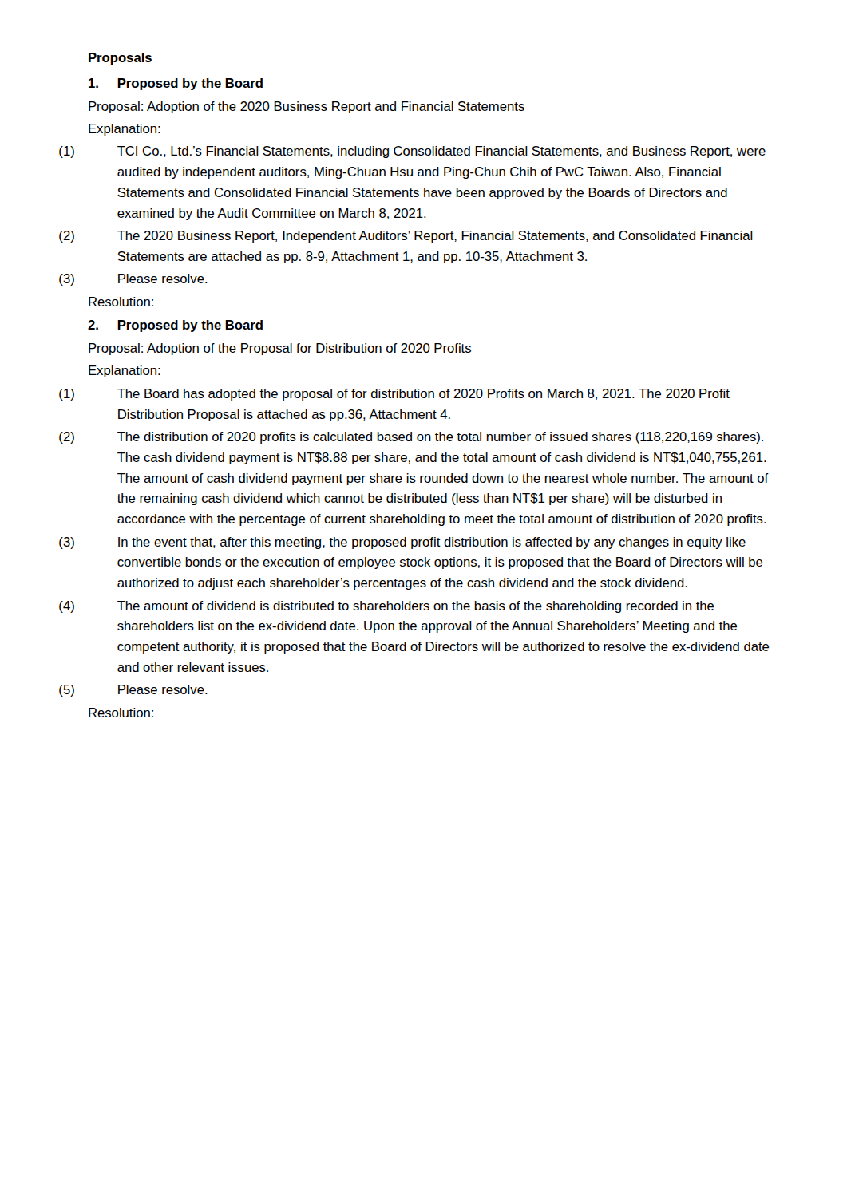Proposals
1. Proposed by the Board
Proposal: Adoption of the 2020 Business Report and Financial Statements
Explanation:
(1) TCI Co., Ltd.’s Financial Statements, including Consolidated Financial Statements, and Business Report, were audited by independent auditors, Ming-Chuan Hsu and Ping-Chun Chih of PwC Taiwan. Also, Financial Statements and Consolidated Financial Statements have been approved by the Boards of Directors and examined by the Audit Committee on March 8, 2021.
(2) The 2020 Business Report, Independent Auditors’ Report, Financial Statements, and Consolidated Financial Statements are attached as pp. 8-9, Attachment 1, and pp. 10-35, Attachment 3.
(3) Please resolve.
Resolution:
2. Proposed by the Board
Proposal: Adoption of the Proposal for Distribution of 2020 Profits
Explanation:
(1) The Board has adopted the proposal of for distribution of 2020 Profits on March 8, 2021. The 2020 Profit Distribution Proposal is attached as pp.36, Attachment 4.
(2) The distribution of 2020 profits is calculated based on the total number of issued shares (118,220,169 shares). The cash dividend payment is NT$8.88 per share, and the total amount of cash dividend is NT$1,040,755,261. The amount of cash dividend payment per share is rounded down to the nearest whole number. The amount of the remaining cash dividend which cannot be distributed (less than NT$1 per share) will be disturbed in accordance with the percentage of current shareholding to meet the total amount of distribution of 2020 profits.
(3) In the event that, after this meeting, the proposed profit distribution is affected by any changes in equity like convertible bonds or the execution of employee stock options, it is proposed that the Board of Directors will be authorized to adjust each shareholder’s percentages of the cash dividend and the stock dividend.
(4) The amount of dividend is distributed to shareholders on the basis of the shareholding recorded in the shareholders list on the ex-dividend date. Upon the approval of the Annual Shareholders’ Meeting and the competent authority, it is proposed that the Board of Directors will be authorized to resolve the ex-dividend date and other relevant issues.
(5) Please resolve.
Resolution: